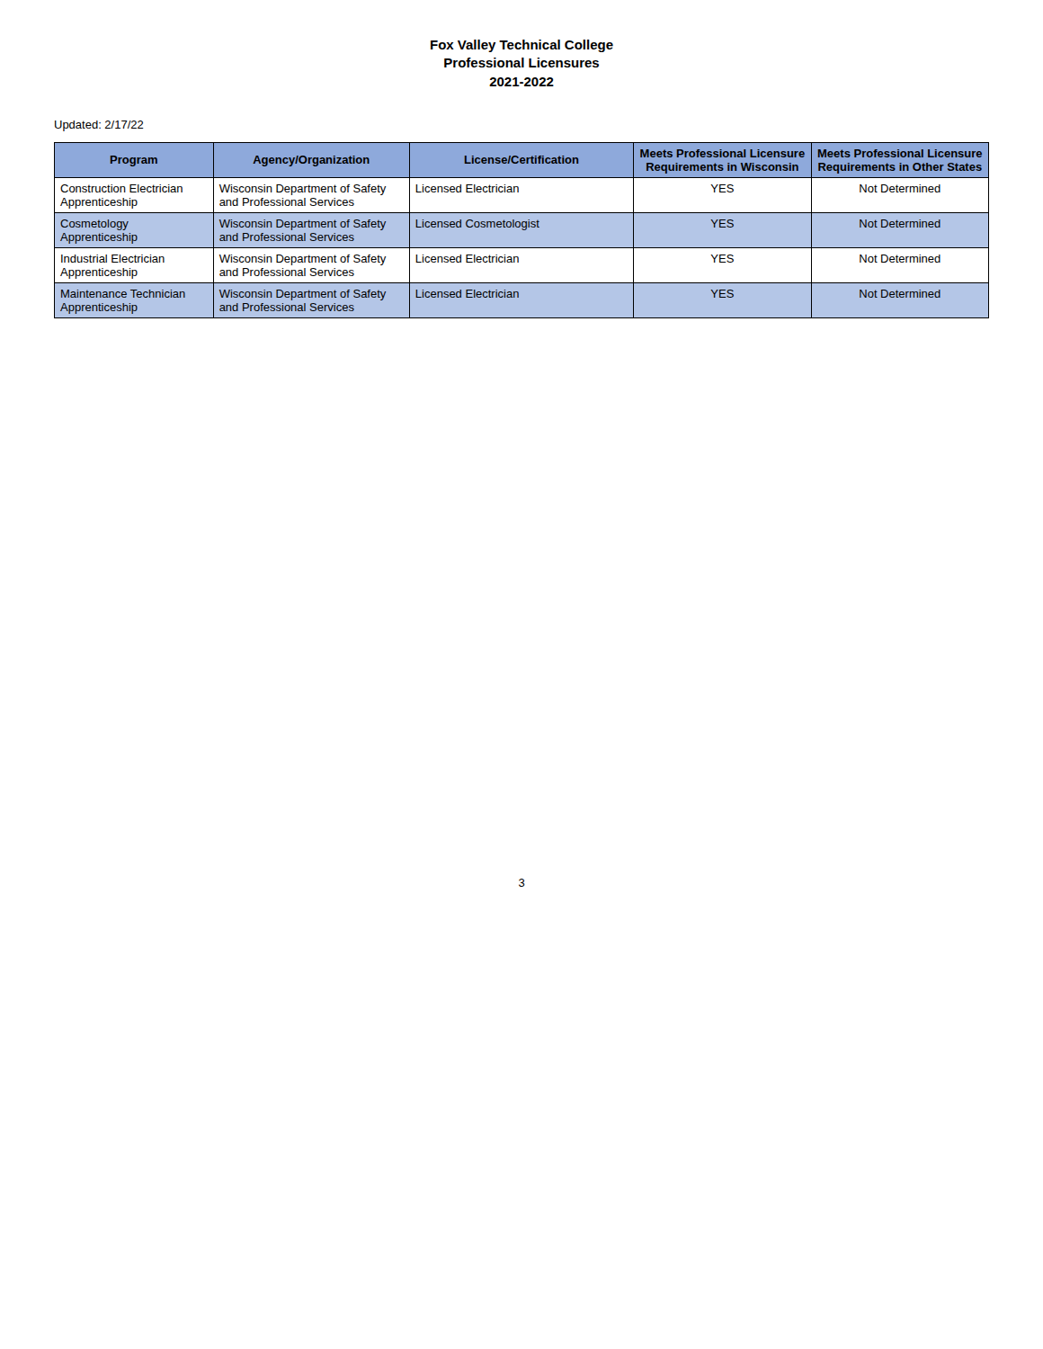Fox Valley Technical College
Professional Licensures
2021-2022
Updated: 2/17/22
| Program | Agency/Organization | License/Certification | Meets Professional Licensure Requirements in Wisconsin | Meets Professional Licensure Requirements in Other States |
| --- | --- | --- | --- | --- |
| Construction Electrician Apprenticeship | Wisconsin Department of Safety and Professional Services | Licensed Electrician | YES | Not Determined |
| Cosmetology Apprenticeship | Wisconsin Department of Safety and Professional Services | Licensed Cosmetologist | YES | Not Determined |
| Industrial Electrician Apprenticeship | Wisconsin Department of Safety and Professional Services | Licensed Electrician | YES | Not Determined |
| Maintenance Technician Apprenticeship | Wisconsin Department of Safety and Professional Services | Licensed Electrician | YES | Not Determined |
3